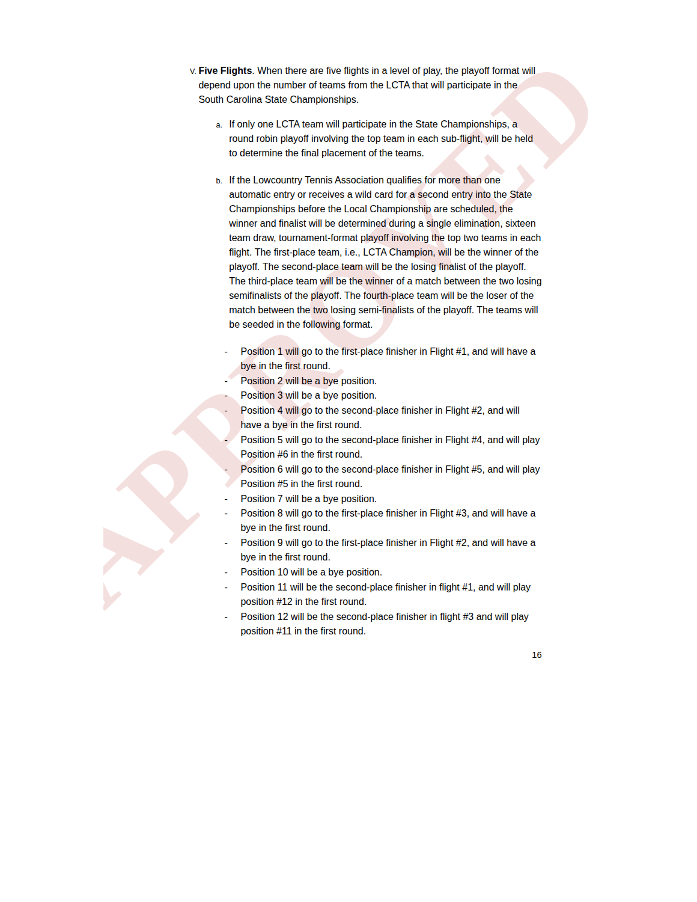APPROVED
Five Flights. When there are five flights in a level of play, the playoff format will depend upon the number of teams from the LCTA that will participate in the South Carolina State Championships.
If only one LCTA team will participate in the State Championships, a round robin playoff involving the top team in each sub-flight, will be held to determine the final placement of the teams.
If the Lowcountry Tennis Association qualifies for more than one automatic entry or receives a wild card for a second entry into the State Championships before the Local Championship are scheduled, the winner and finalist will be determined during a single elimination, sixteen team draw, tournament-format playoff involving the top two teams in each flight. The first-place team, i.e., LCTA Champion, will be the winner of the playoff. The second-place team will be the losing finalist of the playoff. The third-place team will be the winner of a match between the two losing semifinalists of the playoff. The fourth-place team will be the loser of the match between the two losing semi-finalists of the playoff. The teams will be seeded in the following format.
Position 1 will go to the first-place finisher in Flight #1, and will have a bye in the first round.
Position 2 will be a bye position.
Position 3 will be a bye position.
Position 4 will go to the second-place finisher in Flight #2, and will have a bye in the first round.
Position 5 will go to the second-place finisher in Flight #4, and will play Position #6 in the first round.
Position 6 will go to the second-place finisher in Flight #5, and will play Position #5 in the first round.
Position 7 will be a bye position.
Position 8 will go to the first-place finisher in Flight #3, and will have a bye in the first round.
Position 9 will go to the first-place finisher in Flight #2, and will have a bye in the first round.
Position 10 will be a bye position.
Position 11 will be the second-place finisher in flight #1, and will play position #12 in the first round.
Position 12 will be the second-place finisher in flight #3 and will play position #11 in the first round.
16